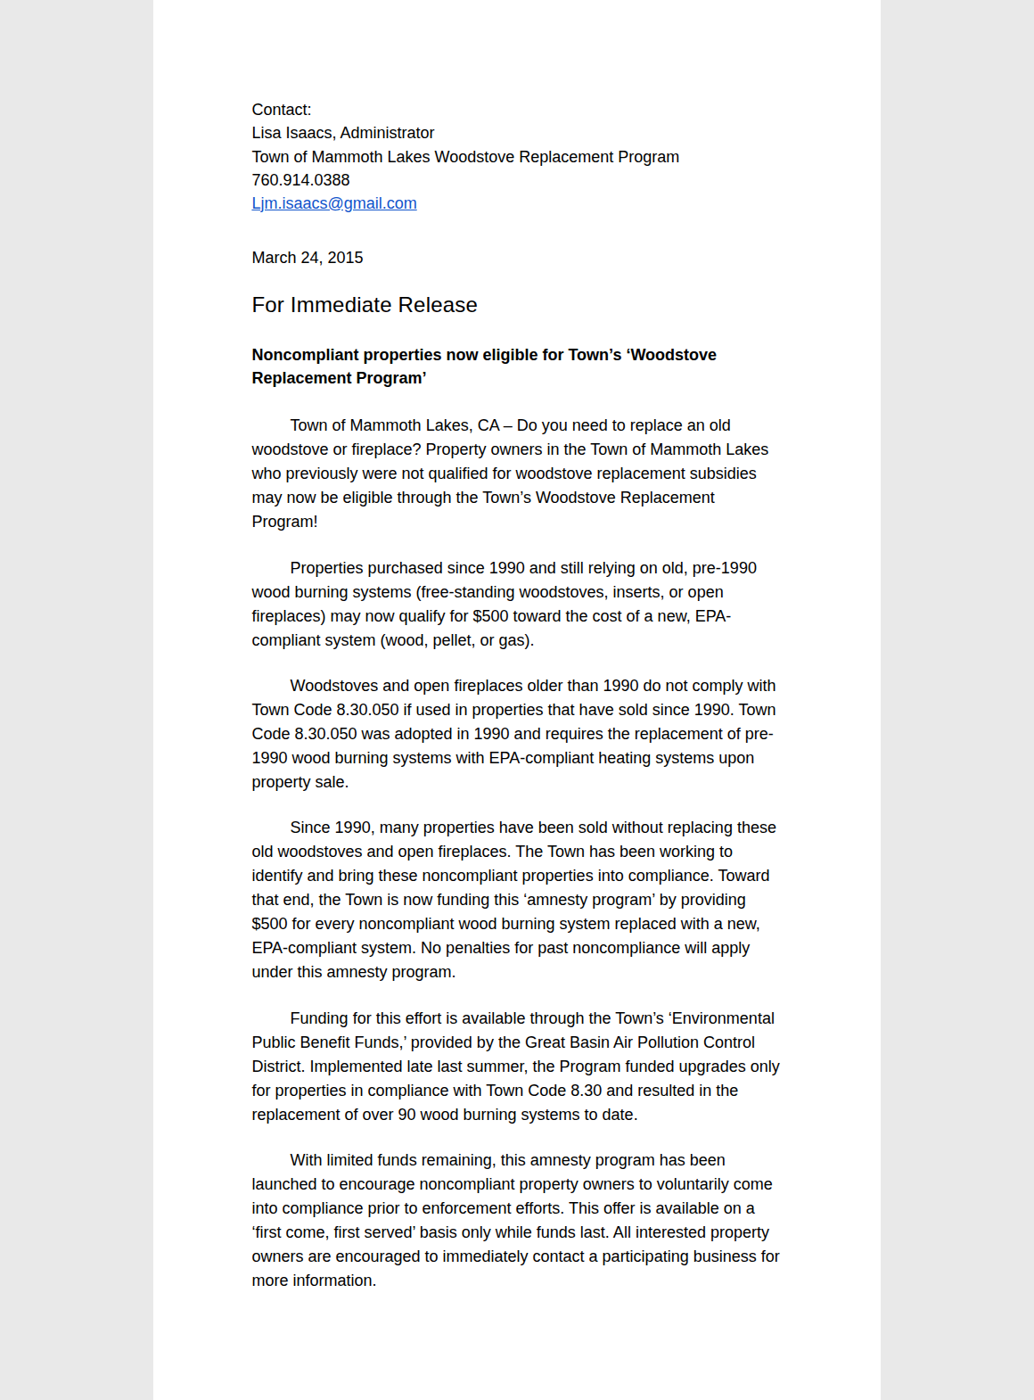Contact:
Lisa Isaacs, Administrator
Town of Mammoth Lakes Woodstove Replacement Program
760.914.0388
Ljm.isaacs@gmail.com
March 24, 2015
For Immediate Release
Noncompliant properties now eligible for Town’s ‘Woodstove Replacement Program’
Town of Mammoth Lakes, CA – Do you need to replace an old woodstove or fireplace? Property owners in the Town of Mammoth Lakes who previously were not qualified for woodstove replacement subsidies may now be eligible through the Town’s Woodstove Replacement Program!
Properties purchased since 1990 and still relying on old, pre-1990 wood burning systems (free-standing woodstoves, inserts, or open fireplaces) may now qualify for $500 toward the cost of a new, EPA-compliant system (wood, pellet, or gas).
Woodstoves and open fireplaces older than 1990 do not comply with Town Code 8.30.050 if used in properties that have sold since 1990. Town Code 8.30.050 was adopted in 1990 and requires the replacement of pre-1990 wood burning systems with EPA-compliant heating systems upon property sale.
Since 1990, many properties have been sold without replacing these old woodstoves and open fireplaces. The Town has been working to identify and bring these noncompliant properties into compliance. Toward that end, the Town is now funding this ‘amnesty program’ by providing $500 for every noncompliant wood burning system replaced with a new, EPA-compliant system. No penalties for past noncompliance will apply under this amnesty program.
Funding for this effort is available through the Town’s ‘Environmental Public Benefit Funds,’ provided by the Great Basin Air Pollution Control District. Implemented late last summer, the Program funded upgrades only for properties in compliance with Town Code 8.30 and resulted in the replacement of over 90 wood burning systems to date.
With limited funds remaining, this amnesty program has been launched to encourage noncompliant property owners to voluntarily come into compliance prior to enforcement efforts. This offer is available on a ‘first come, first served’ basis only while funds last. All interested property owners are encouraged to immediately contact a participating business for more information.